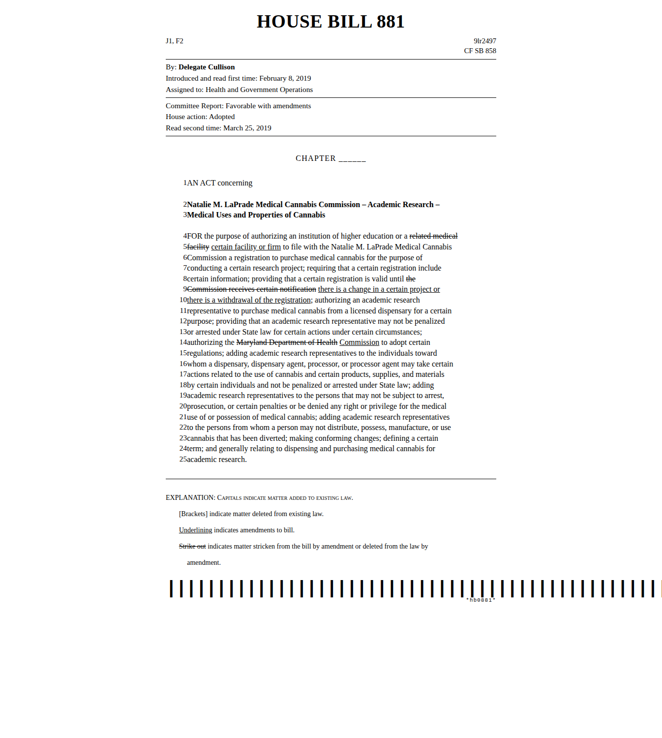HOUSE BILL 881
J1, F2
9lr2497
CF SB 858
By: Delegate Cullison
Introduced and read first time: February 8, 2019
Assigned to: Health and Government Operations
Committee Report: Favorable with amendments
House action: Adopted
Read second time: March 25, 2019
CHAPTER ______
| 1 | AN ACT concerning |
| 2 | Natalie M. LaPrade Medical Cannabis Commission – Academic Research – |
| 3 | Medical Uses and Properties of Cannabis |
| 4 | FOR the purpose of authorizing an institution of higher education or a related medical |
| 5 | facility certain facility or firm to file with the Natalie M. LaPrade Medical Cannabis |
| 6 | Commission a registration to purchase medical cannabis for the purpose of |
| 7 | conducting a certain research project; requiring that a certain registration include |
| 8 | certain information; providing that a certain registration is valid until the |
| 9 | Commission receives certain notification there is a change in a certain project or |
| 10 | there is a withdrawal of the registration ; authorizing an academic research |
| 11 | representative to purchase medical cannabis from a licensed dispensary for a certain |
| 12 | purpose; providing that an academic research representative may not be penalized |
| 13 | or arrested under State law for certain actions under certain circumstances; |
| 14 | authorizing the Maryland Department of Health Commission to adopt certain |
| 15 | regulations; adding academic research representatives to the individuals toward |
| 16 | whom a dispensary, dispensary agent, processor, or processor agent may take certain |
| 17 | actions related to the use of cannabis and certain products, supplies, and materials |
| 18 | by certain individuals and not be penalized or arrested under State law; adding |
| 19 | academic research representatives to the persons that may not be subject to arrest, |
| 20 | prosecution, or certain penalties or be denied any right or privilege for the medical |
| 21 | use of or possession of medical cannabis; adding academic research representatives |
| 22 | to the persons from whom a person may not distribute, possess, manufacture, or use |
| 23 | cannabis that has been diverted; making conforming changes; defining a certain |
| 24 | term; and generally relating to dispensing and purchasing medical cannabis for |
| 25 | academic research. |
EXPLANATION: Capitals indicate matter added to existing law.
[Brackets] indicate matter deleted from existing law.
Underlining indicates amendments to bill.
Strike out indicates matter stricken from the bill by amendment or deleted from the law by
amendment.
|||||||||||||||||||||||||||||||||||||||||||||||||||
*hb0881*